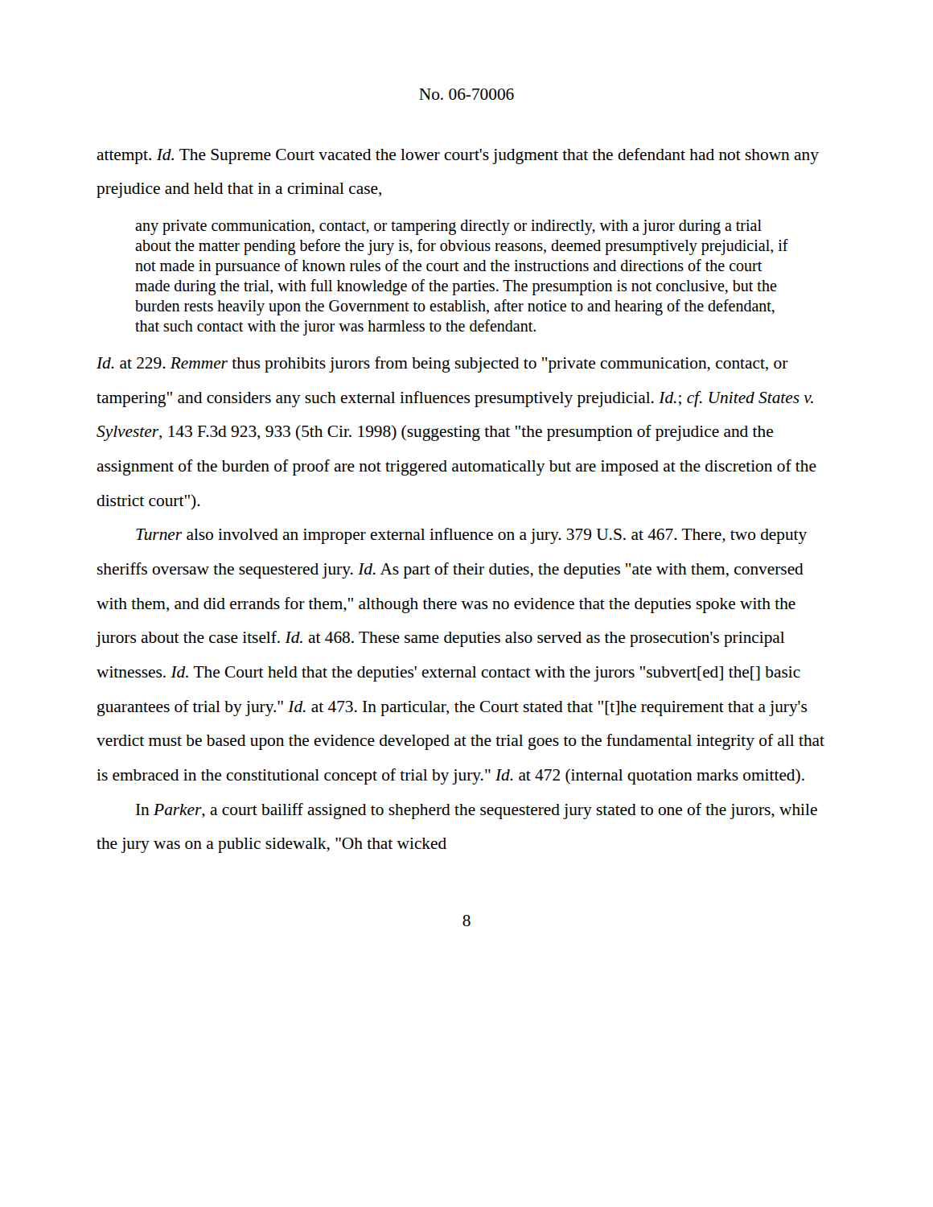No. 06-70006
attempt. Id. The Supreme Court vacated the lower court's judgment that the defendant had not shown any prejudice and held that in a criminal case,
any private communication, contact, or tampering directly or indirectly, with a juror during a trial about the matter pending before the jury is, for obvious reasons, deemed presumptively prejudicial, if not made in pursuance of known rules of the court and the instructions and directions of the court made during the trial, with full knowledge of the parties. The presumption is not conclusive, but the burden rests heavily upon the Government to establish, after notice to and hearing of the defendant, that such contact with the juror was harmless to the defendant.
Id. at 229. Remmer thus prohibits jurors from being subjected to "private communication, contact, or tampering" and considers any such external influences presumptively prejudicial. Id.; cf. United States v. Sylvester, 143 F.3d 923, 933 (5th Cir. 1998) (suggesting that "the presumption of prejudice and the assignment of the burden of proof are not triggered automatically but are imposed at the discretion of the district court").
Turner also involved an improper external influence on a jury. 379 U.S. at 467. There, two deputy sheriffs oversaw the sequestered jury. Id. As part of their duties, the deputies "ate with them, conversed with them, and did errands for them," although there was no evidence that the deputies spoke with the jurors about the case itself. Id. at 468. These same deputies also served as the prosecution's principal witnesses. Id. The Court held that the deputies' external contact with the jurors "subvert[ed] the[] basic guarantees of trial by jury." Id. at 473. In particular, the Court stated that "[t]he requirement that a jury's verdict must be based upon the evidence developed at the trial goes to the fundamental integrity of all that is embraced in the constitutional concept of trial by jury." Id. at 472 (internal quotation marks omitted).
In Parker, a court bailiff assigned to shepherd the sequestered jury stated to one of the jurors, while the jury was on a public sidewalk, "Oh that wicked
8